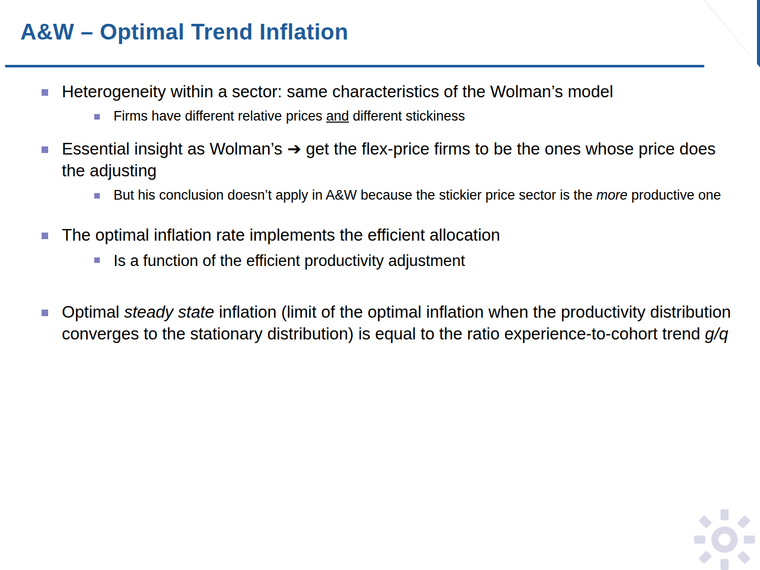A&W – Optimal Trend Inflation
Heterogeneity within a sector: same characteristics of the Wolman’s model
Firms have different relative prices and different stickiness
Essential insight as Wolman’s ➔ get the flex-price firms to be the ones whose price does the adjusting
But his conclusion doesn’t apply in A&W because the stickier price sector is the more productive one
The optimal inflation rate implements the efficient allocation
Is a function of the efficient productivity adjustment
Optimal steady state inflation (limit of the optimal inflation when the productivity distribution converges to the stationary distribution) is equal to the ratio experience-to-cohort trend g/q
8